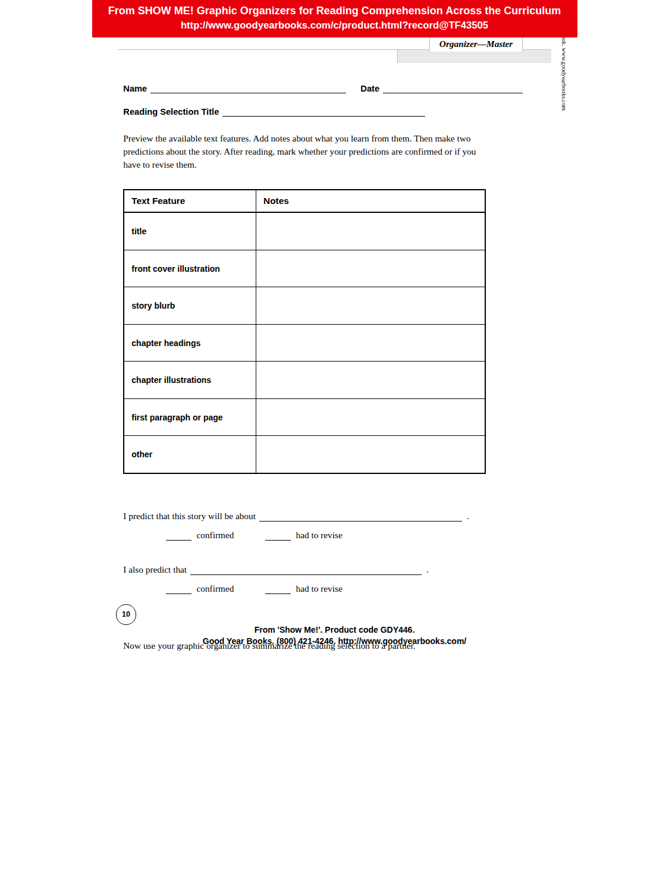From SHOW ME! Graphic Organizers for Reading Comprehension Across the Curriculum
http://www.goodyearbooks.com/c/product.html?record@TF43505
Organizer—Master
Name Date
Reading Selection Title
Preview the available text features. Add notes about what you learn from them. Then make two predictions about the story. After reading, mark whether your predictions are confirmed or if you have to revise them.
| Text Feature | Notes |
| --- | --- |
| title | |
| front cover illustration | |
| story blurb | |
| chapter headings | |
| chapter illustrations | |
| first paragraph or page | |
| other | |
I predict that this story will be about .
confirmed had to revise
I also predict that .
confirmed had to revise
Now use your graphic organizer to summarize the reading selection to a partner.
10
From 'Show Me!'. Product code GDY446.
Good Year Books. (800) 421-4246. http://www.goodyearbooks.com/
From Show Me!, Copyright © Good Year Books. This page may be reproduced for classroom use only by the actual purchaser of the book. www.goodyearbooks.com